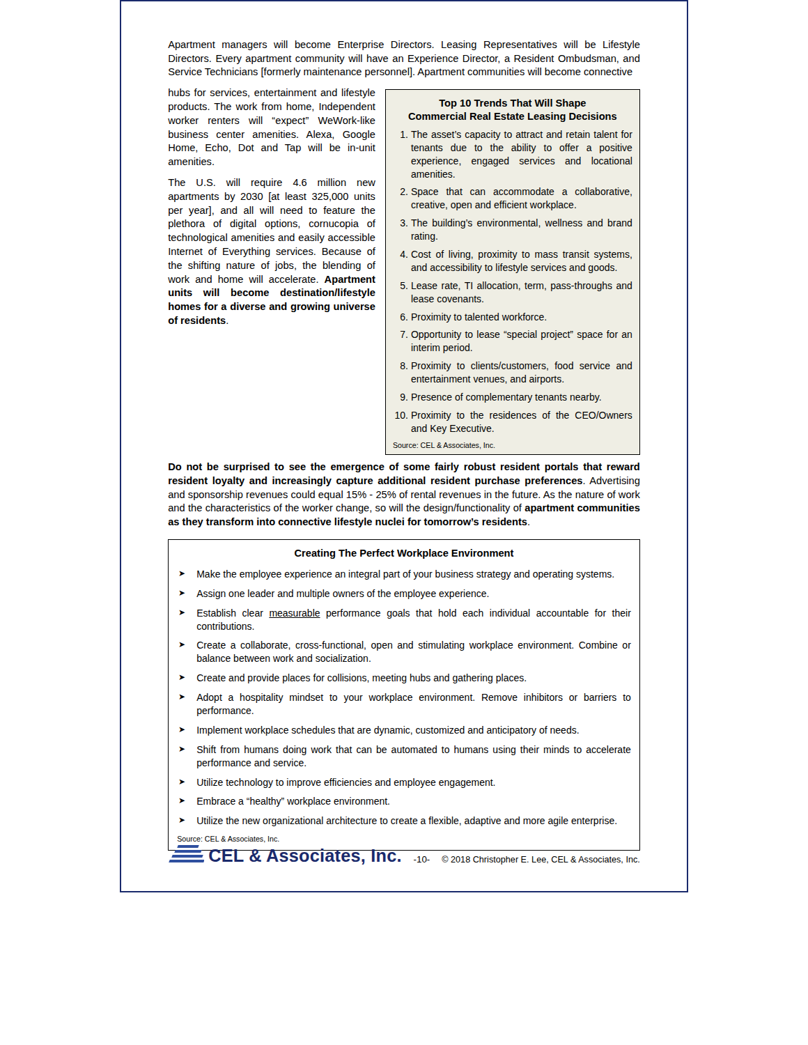Apartment managers will become Enterprise Directors. Leasing Representatives will be Lifestyle Directors. Every apartment community will have an Experience Director, a Resident Ombudsman, and Service Technicians [formerly maintenance personnel]. Apartment communities will become connective
Top 10 Trends That Will Shape
Commercial Real Estate Leasing Decisions
The asset’s capacity to attract and retain talent for tenants due to the ability to offer a positive experience, engaged services and locational amenities.
Space that can accommodate a collaborative, creative, open and efficient workplace.
The building’s environmental, wellness and brand rating.
Cost of living, proximity to mass transit systems, and accessibility to lifestyle services and goods.
Lease rate, TI allocation, term, pass-throughs and lease covenants.
Proximity to talented workforce.
Opportunity to lease “special project” space for an interim period.
Proximity to clients/customers, food service and entertainment venues, and airports.
Presence of complementary tenants nearby.
Proximity to the residences of the CEO/Owners and Key Executive.
Source: CEL & Associates, Inc.
hubs for services, entertainment and lifestyle products. The work from home, Independent worker renters will “expect” WeWork-like business center amenities. Alexa, Google Home, Echo, Dot and Tap will be in-unit amenities.
The U.S. will require 4.6 million new apartments by 2030 [at least 325,000 units per year], and all will need to feature the plethora of digital options, cornucopia of technological amenities and easily accessible Internet of Everything services. Because of the shifting nature of jobs, the blending of work and home will accelerate. Apartment units will become destination/lifestyle homes for a diverse and growing universe of residents.
Do not be surprised to see the emergence of some fairly robust resident portals that reward resident loyalty and increasingly capture additional resident purchase preferences. Advertising and sponsorship revenues could equal 15% - 25% of rental revenues in the future. As the nature of work and the characteristics of the worker change, so will the design/functionality of apartment communities as they transform into connective lifestyle nuclei for tomorrow’s residents.
Creating The Perfect Workplace Environment
Make the employee experience an integral part of your business strategy and operating systems.
Assign one leader and multiple owners of the employee experience.
Establish clear measurable performance goals that hold each individual accountable for their contributions.
Create a collaborate, cross-functional, open and stimulating workplace environment. Combine or balance between work and socialization.
Create and provide places for collisions, meeting hubs and gathering places.
Adopt a hospitality mindset to your workplace environment. Remove inhibitors or barriers to performance.
Implement workplace schedules that are dynamic, customized and anticipatory of needs.
Shift from humans doing work that can be automated to humans using their minds to accelerate performance and service.
Utilize technology to improve efficiencies and employee engagement.
Embrace a “healthy” workplace environment.
Utilize the new organizational architecture to create a flexible, adaptive and more agile enterprise.
Source: CEL & Associates, Inc.
CEL & Associates, Inc.
-10-
© 2018 Christopher E. Lee, CEL & Associates, Inc.